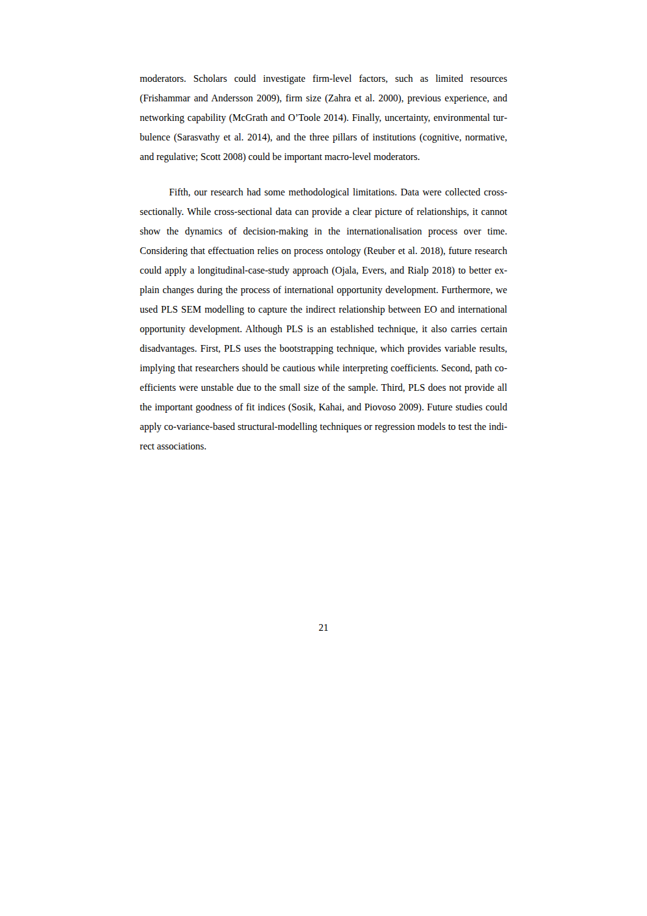moderators. Scholars could investigate firm-level factors, such as limited resources (Frishammar and Andersson 2009), firm size (Zahra et al. 2000), previous experience, and networking capability (McGrath and O’Toole 2014). Finally, uncertainty, environmental turbulence (Sarasvathy et al. 2014), and the three pillars of institutions (cognitive, normative, and regulative; Scott 2008) could be important macro-level moderators.
Fifth, our research had some methodological limitations. Data were collected cross-sectionally. While cross-sectional data can provide a clear picture of relationships, it cannot show the dynamics of decision-making in the internationalisation process over time. Considering that effectuation relies on process ontology (Reuber et al. 2018), future research could apply a longitudinal-case-study approach (Ojala, Evers, and Rialp 2018) to better explain changes during the process of international opportunity development. Furthermore, we used PLS SEM modelling to capture the indirect relationship between EO and international opportunity development. Although PLS is an established technique, it also carries certain disadvantages. First, PLS uses the bootstrapping technique, which provides variable results, implying that researchers should be cautious while interpreting coefficients. Second, path coefficients were unstable due to the small size of the sample. Third, PLS does not provide all the important goodness of fit indices (Sosik, Kahai, and Piovoso 2009). Future studies could apply co-variance-based structural-modelling techniques or regression models to test the indirect associations.
21